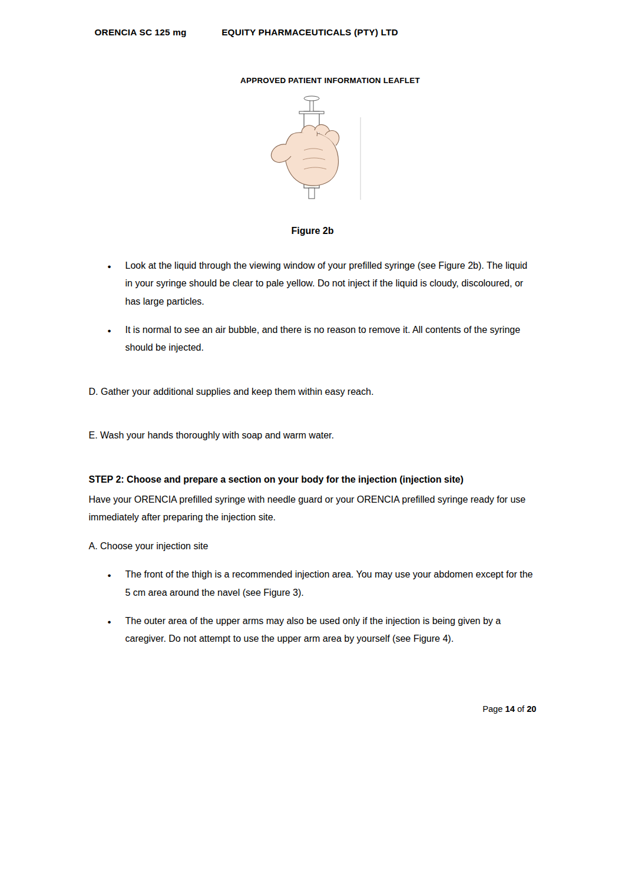ORENCIA SC 125 mg EQUITY PHARMACEUTICALS (PTY) LTD
APPROVED PATIENT INFORMATION LEAFLET
Figure 2b
Look at the liquid through the viewing window of your prefilled syringe (see Figure 2b). The liquid in your syringe should be clear to pale yellow. Do not inject if the liquid is cloudy, discoloured, or has large particles.
It is normal to see an air bubble, and there is no reason to remove it. All contents of the syringe should be injected.
D. Gather your additional supplies and keep them within easy reach.
E. Wash your hands thoroughly with soap and warm water.
STEP 2: Choose and prepare a section on your body for the injection (injection site)
Have your ORENCIA prefilled syringe with needle guard or your ORENCIA prefilled syringe ready for use immediately after preparing the injection site.
A. Choose your injection site
The front of the thigh is a recommended injection area. You may use your abdomen except for the 5 cm area around the navel (see Figure 3).
The outer area of the upper arms may also be used only if the injection is being given by a caregiver. Do not attempt to use the upper arm area by yourself (see Figure 4).
Page 14 of 20